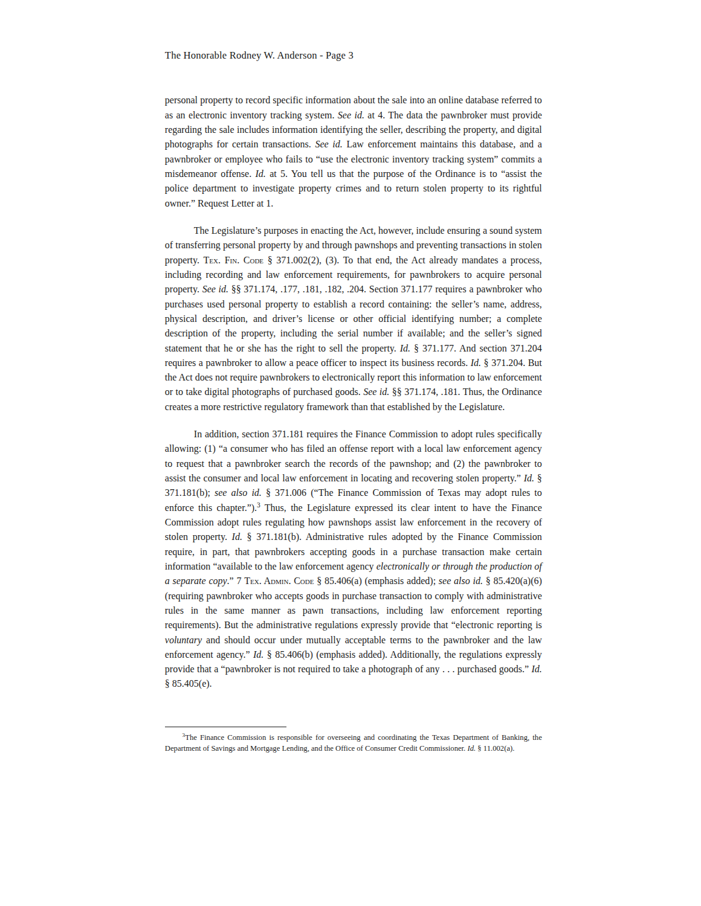The Honorable Rodney W. Anderson - Page 3
personal property to record specific information about the sale into an online database referred to as an electronic inventory tracking system. See id. at 4. The data the pawnbroker must provide regarding the sale includes information identifying the seller, describing the property, and digital photographs for certain transactions. See id. Law enforcement maintains this database, and a pawnbroker or employee who fails to “use the electronic inventory tracking system” commits a misdemeanor offense. Id. at 5. You tell us that the purpose of the Ordinance is to “assist the police department to investigate property crimes and to return stolen property to its rightful owner.” Request Letter at 1.
The Legislature’s purposes in enacting the Act, however, include ensuring a sound system of transferring personal property by and through pawnshops and preventing transactions in stolen property. Tex. Fin. Code § 371.002(2), (3). To that end, the Act already mandates a process, including recording and law enforcement requirements, for pawnbrokers to acquire personal property. See id. §§ 371.174, .177, .181, .182, .204. Section 371.177 requires a pawnbroker who purchases used personal property to establish a record containing: the seller’s name, address, physical description, and driver’s license or other official identifying number; a complete description of the property, including the serial number if available; and the seller’s signed statement that he or she has the right to sell the property. Id. § 371.177. And section 371.204 requires a pawnbroker to allow a peace officer to inspect its business records. Id. § 371.204. But the Act does not require pawnbrokers to electronically report this information to law enforcement or to take digital photographs of purchased goods. See id. §§ 371.174, .181. Thus, the Ordinance creates a more restrictive regulatory framework than that established by the Legislature.
In addition, section 371.181 requires the Finance Commission to adopt rules specifically allowing: (1) “a consumer who has filed an offense report with a local law enforcement agency to request that a pawnbroker search the records of the pawnshop; and (2) the pawnbroker to assist the consumer and local law enforcement in locating and recovering stolen property.” Id. § 371.181(b); see also id. § 371.006 (“The Finance Commission of Texas may adopt rules to enforce this chapter.”).3 Thus, the Legislature expressed its clear intent to have the Finance Commission adopt rules regulating how pawnshops assist law enforcement in the recovery of stolen property. Id. § 371.181(b). Administrative rules adopted by the Finance Commission require, in part, that pawnbrokers accepting goods in a purchase transaction make certain information “available to the law enforcement agency electronically or through the production of a separate copy.” 7 Tex. Admin. Code § 85.406(a) (emphasis added); see also id. § 85.420(a)(6) (requiring pawnbroker who accepts goods in purchase transaction to comply with administrative rules in the same manner as pawn transactions, including law enforcement reporting requirements). But the administrative regulations expressly provide that “electronic reporting is voluntary and should occur under mutually acceptable terms to the pawnbroker and the law enforcement agency.” Id. § 85.406(b) (emphasis added). Additionally, the regulations expressly provide that a “pawnbroker is not required to take a photograph of any . . . purchased goods.” Id. § 85.405(e).
3The Finance Commission is responsible for overseeing and coordinating the Texas Department of Banking, the Department of Savings and Mortgage Lending, and the Office of Consumer Credit Commissioner. Id. § 11.002(a).